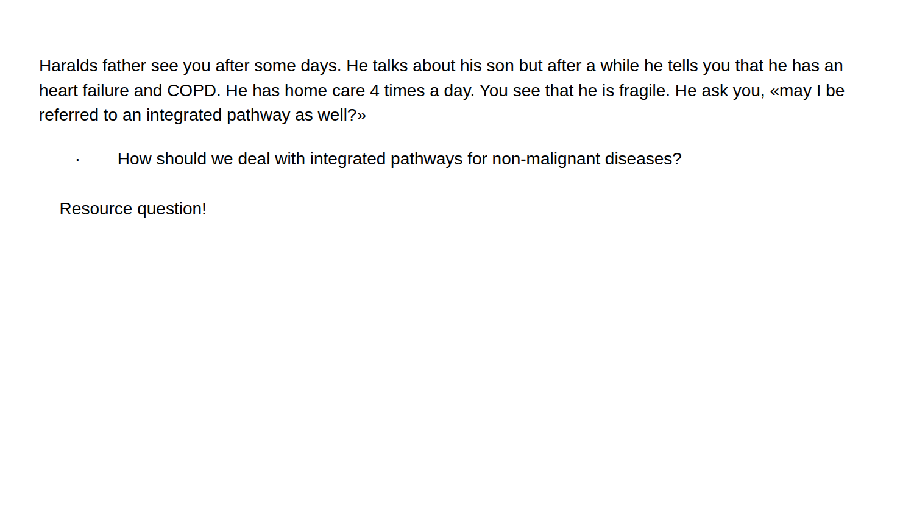Haralds father see you after some days. He talks about his son but after a while he tells you that he has an heart failure and COPD. He has home care 4 times a day. You see that he is fragile. He ask you, «may I be referred to an integrated pathway as well?»
How should we deal with integrated pathways for non-malignant diseases?
Resource question!